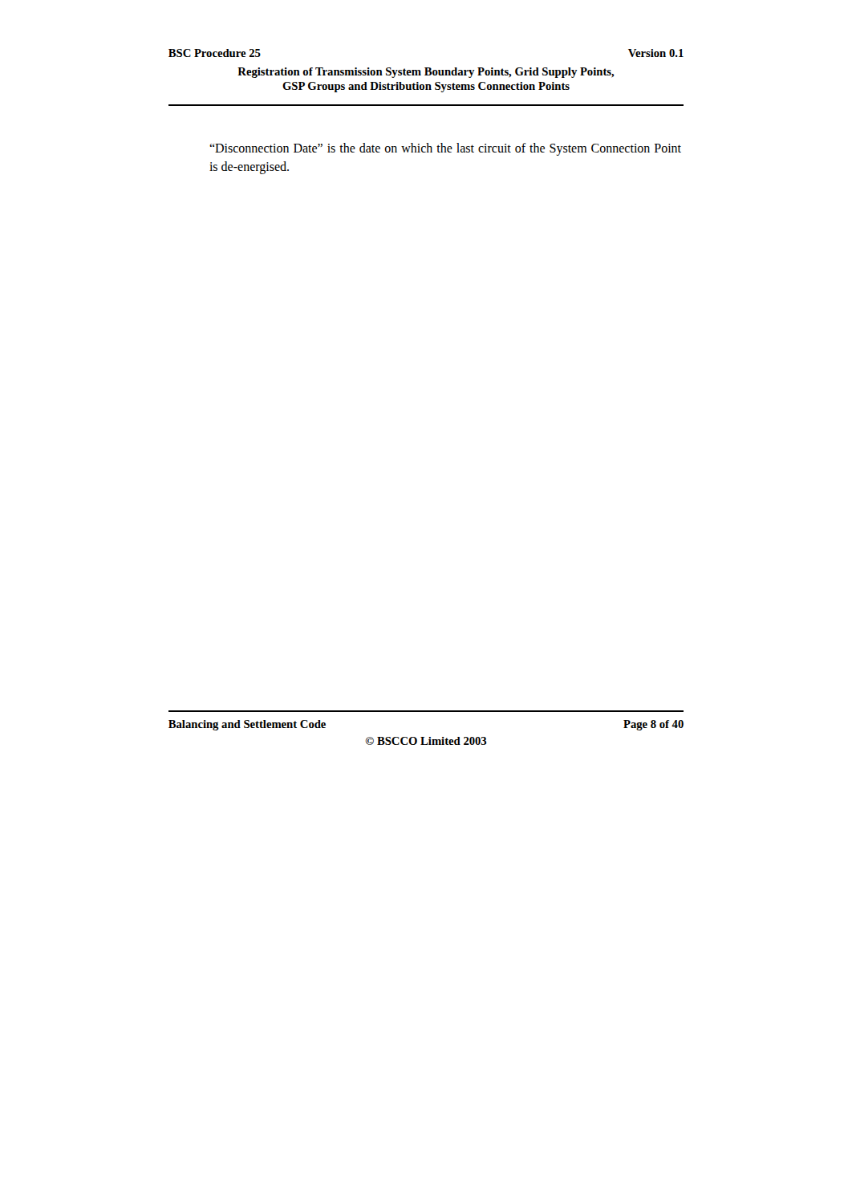BSC Procedure 25 Version 0.1
Registration of Transmission System Boundary Points, Grid Supply Points,
GSP Groups and Distribution Systems Connection Points
“Disconnection Date” is the date on which the last circuit of the System Connection Point is de-energised.
Balancing and Settlement Code Page 8 of 40
© BSCCO Limited 2003